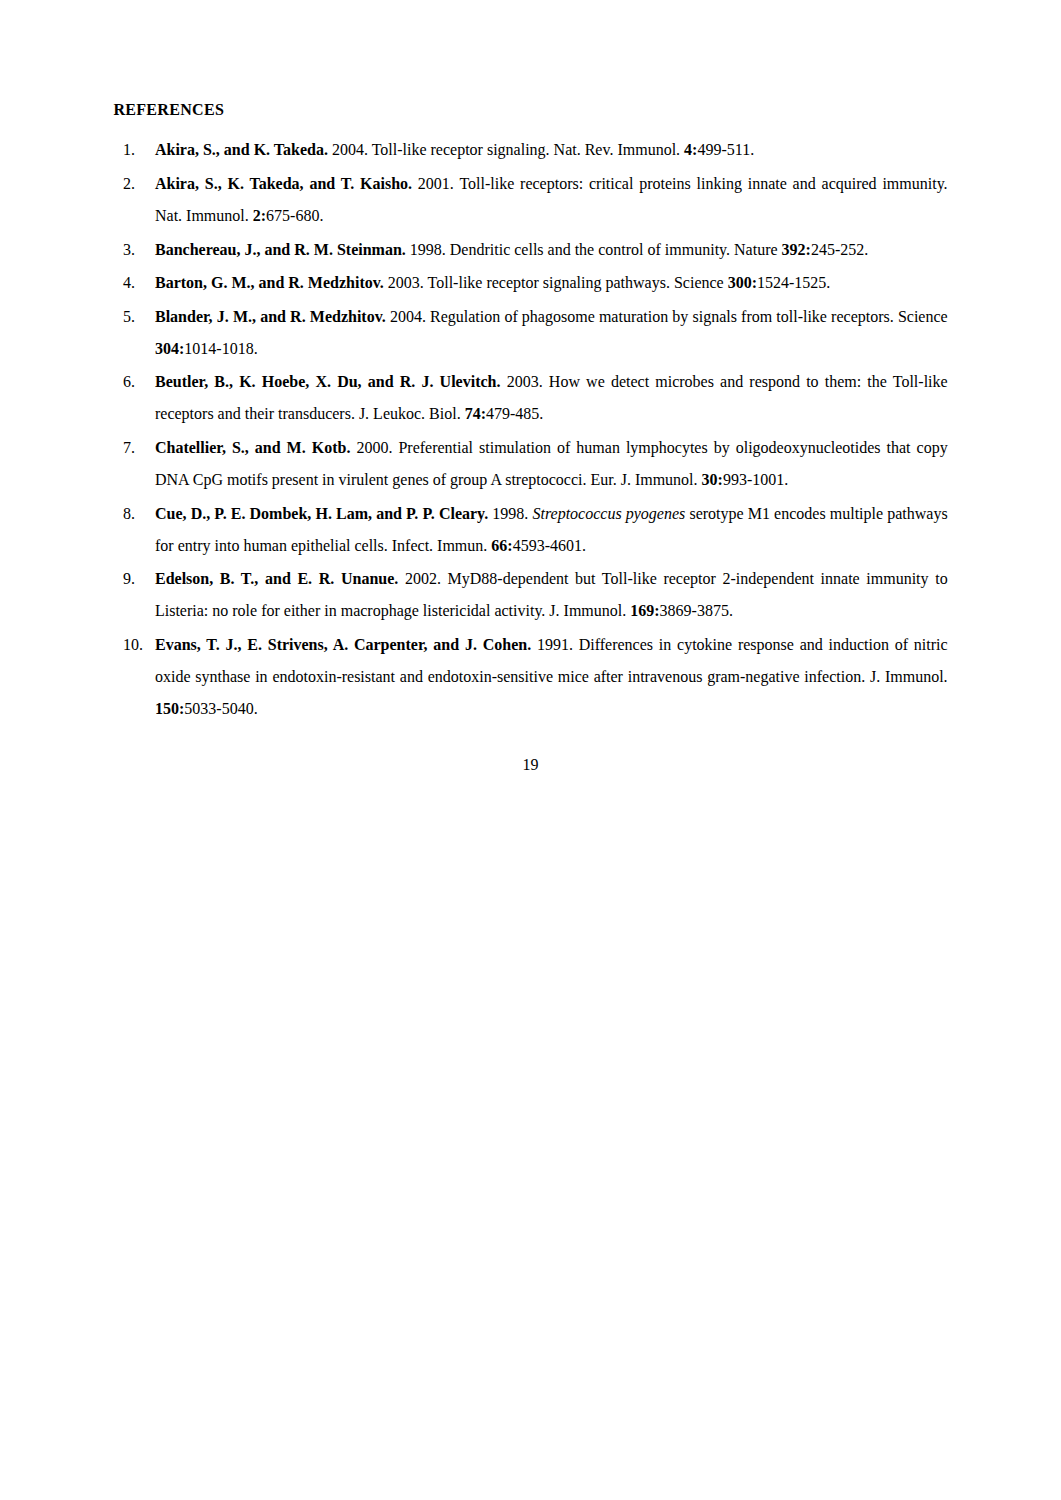REFERENCES
Akira, S., and K. Takeda. 2004. Toll-like receptor signaling. Nat. Rev. Immunol. 4: 499-511.
Akira, S., K. Takeda, and T. Kaisho. 2001. Toll-like receptors: critical proteins linking innate and acquired immunity. Nat. Immunol. 2: 675-680.
Banchereau, J., and R. M. Steinman. 1998. Dendritic cells and the control of immunity. Nature 392: 245-252.
Barton, G. M., and R. Medzhitov. 2003. Toll-like receptor signaling pathways. Science 300: 1524-1525.
Blander, J. M., and R. Medzhitov. 2004. Regulation of phagosome maturation by signals from toll-like receptors. Science 304: 1014-1018.
Beutler, B., K. Hoebe, X. Du, and R. J. Ulevitch. 2003. How we detect microbes and respond to them: the Toll-like receptors and their transducers. J. Leukoc. Biol. 74: 479-485.
Chatellier, S., and M. Kotb. 2000. Preferential stimulation of human lymphocytes by oligodeoxynucleotides that copy DNA CpG motifs present in virulent genes of group A streptococci. Eur. J. Immunol. 30: 993-1001.
Cue, D., P. E. Dombek, H. Lam, and P. P. Cleary. 1998. Streptococcus pyogenes serotype M1 encodes multiple pathways for entry into human epithelial cells. Infect. Immun. 66: 4593-4601.
Edelson, B. T., and E. R. Unanue. 2002. MyD88-dependent but Toll-like receptor 2-independent innate immunity to Listeria: no role for either in macrophage listericidal activity. J. Immunol. 169: 3869-3875.
Evans, T. J., E. Strivens, A. Carpenter, and J. Cohen. 1991. Differences in cytokine response and induction of nitric oxide synthase in endotoxin-resistant and endotoxin-sensitive mice after intravenous gram-negative infection. J. Immunol. 150: 5033-5040.
19